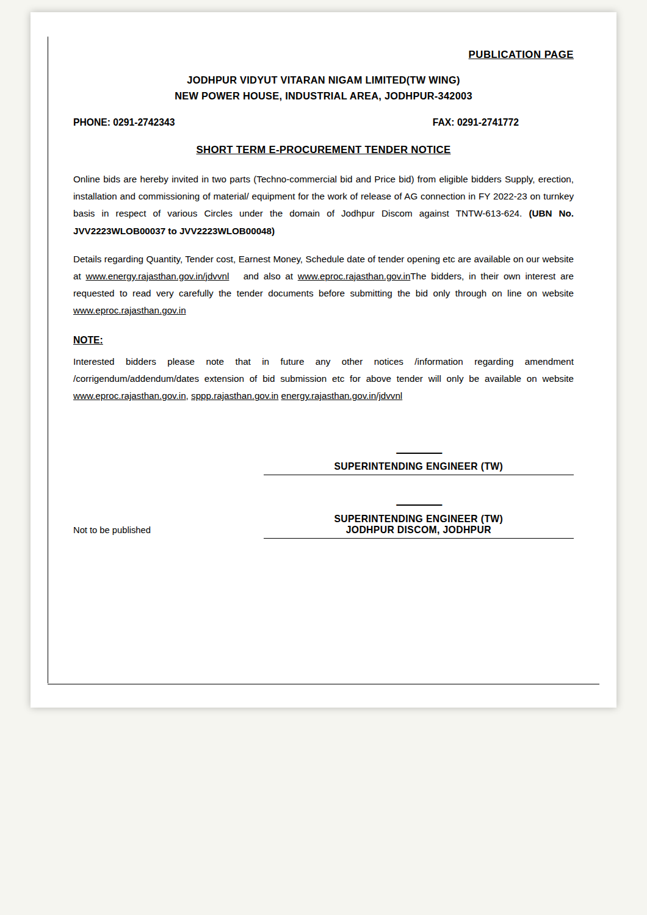PUBLICATION PAGE
JODHPUR VIDYUT VITARAN NIGAM LIMITED(TW WING)
NEW POWER HOUSE, INDUSTRIAL AREA, JODHPUR-342003
PHONE: 0291-2742343 FAX: 0291-2741772
SHORT TERM E-PROCUREMENT TENDER NOTICE
Online bids are hereby invited in two parts (Techno-commercial bid and Price bid) from eligible bidders Supply, erection, installation and commissioning of material/ equipment for the work of release of AG connection in FY 2022-23 on turnkey basis in respect of various Circles under the domain of Jodhpur Discom against TNTW-613-624. (UBN No. JVV2223WLOB00037 to JVV2223WLOB00048)
Details regarding Quantity, Tender cost, Earnest Money, Schedule date of tender opening etc are available on our website at www.energy.rajasthan.gov.in/jdvvnl and also at www.eproc.rajasthan.gov.in The bidders, in their own interest are requested to read very carefully the tender documents before submitting the bid only through on line on website www.eproc.rajasthan.gov.in
NOTE:
Interested bidders please note that in future any other notices /information regarding amendment /corrigendum/addendum/dates extension of bid submission etc for above tender will only be available on website www.eproc.rajasthan.gov.in, sppp.rajasthan.gov.in energy.rajasthan.gov.in/jdvvnl
——
SUPERINTENDING ENGINEER (TW)
Not to be published
——
SUPERINTENDING ENGINEER (TW)
JODHPUR DISCOM, JODHPUR